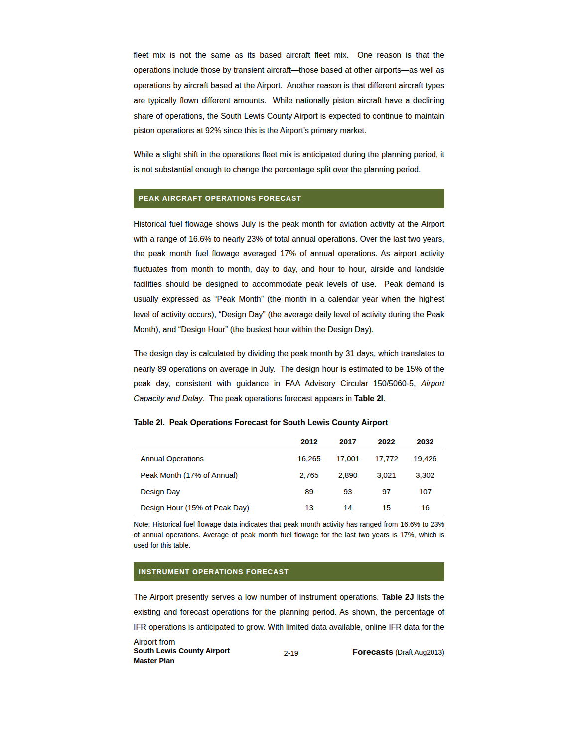fleet mix is not the same as its based aircraft fleet mix. One reason is that the operations include those by transient aircraft—those based at other airports—as well as operations by aircraft based at the Airport. Another reason is that different aircraft types are typically flown different amounts. While nationally piston aircraft have a declining share of operations, the South Lewis County Airport is expected to continue to maintain piston operations at 92% since this is the Airport’s primary market.
While a slight shift in the operations fleet mix is anticipated during the planning period, it is not substantial enough to change the percentage split over the planning period.
PEAK AIRCRAFT OPERATIONS FORECAST
Historical fuel flowage shows July is the peak month for aviation activity at the Airport with a range of 16.6% to nearly 23% of total annual operations. Over the last two years, the peak month fuel flowage averaged 17% of annual operations. As airport activity fluctuates from month to month, day to day, and hour to hour, airside and landside facilities should be designed to accommodate peak levels of use. Peak demand is usually expressed as “Peak Month” (the month in a calendar year when the highest level of activity occurs), “Design Day” (the average daily level of activity during the Peak Month), and “Design Hour” (the busiest hour within the Design Day).
The design day is calculated by dividing the peak month by 31 days, which translates to nearly 89 operations on average in July. The design hour is estimated to be 15% of the peak day, consistent with guidance in FAA Advisory Circular 150/5060-5, Airport Capacity and Delay. The peak operations forecast appears in Table 2I.
Table 2I. Peak Operations Forecast for South Lewis County Airport
| | 2012 | 2017 | 2022 | 2032 |
| --- | --- | --- | --- | --- |
| Annual Operations | 16,265 | 17,001 | 17,772 | 19,426 |
| Peak Month (17% of Annual) | 2,765 | 2,890 | 3,021 | 3,302 |
| Design Day | 89 | 93 | 97 | 107 |
| Design Hour (15% of Peak Day) | 13 | 14 | 15 | 16 |
Note: Historical fuel flowage data indicates that peak month activity has ranged from 16.6% to 23% of annual operations. Average of peak month fuel flowage for the last two years is 17%, which is used for this table.
INSTRUMENT OPERATIONS FORECAST
The Airport presently serves a low number of instrument operations. Table 2J lists the existing and forecast operations for the planning period. As shown, the percentage of IFR operations is anticipated to grow. With limited data available, online IFR data for the Airport from
South Lewis County Airport
Master Plan
2-19
Forecasts (Draft Aug2013)